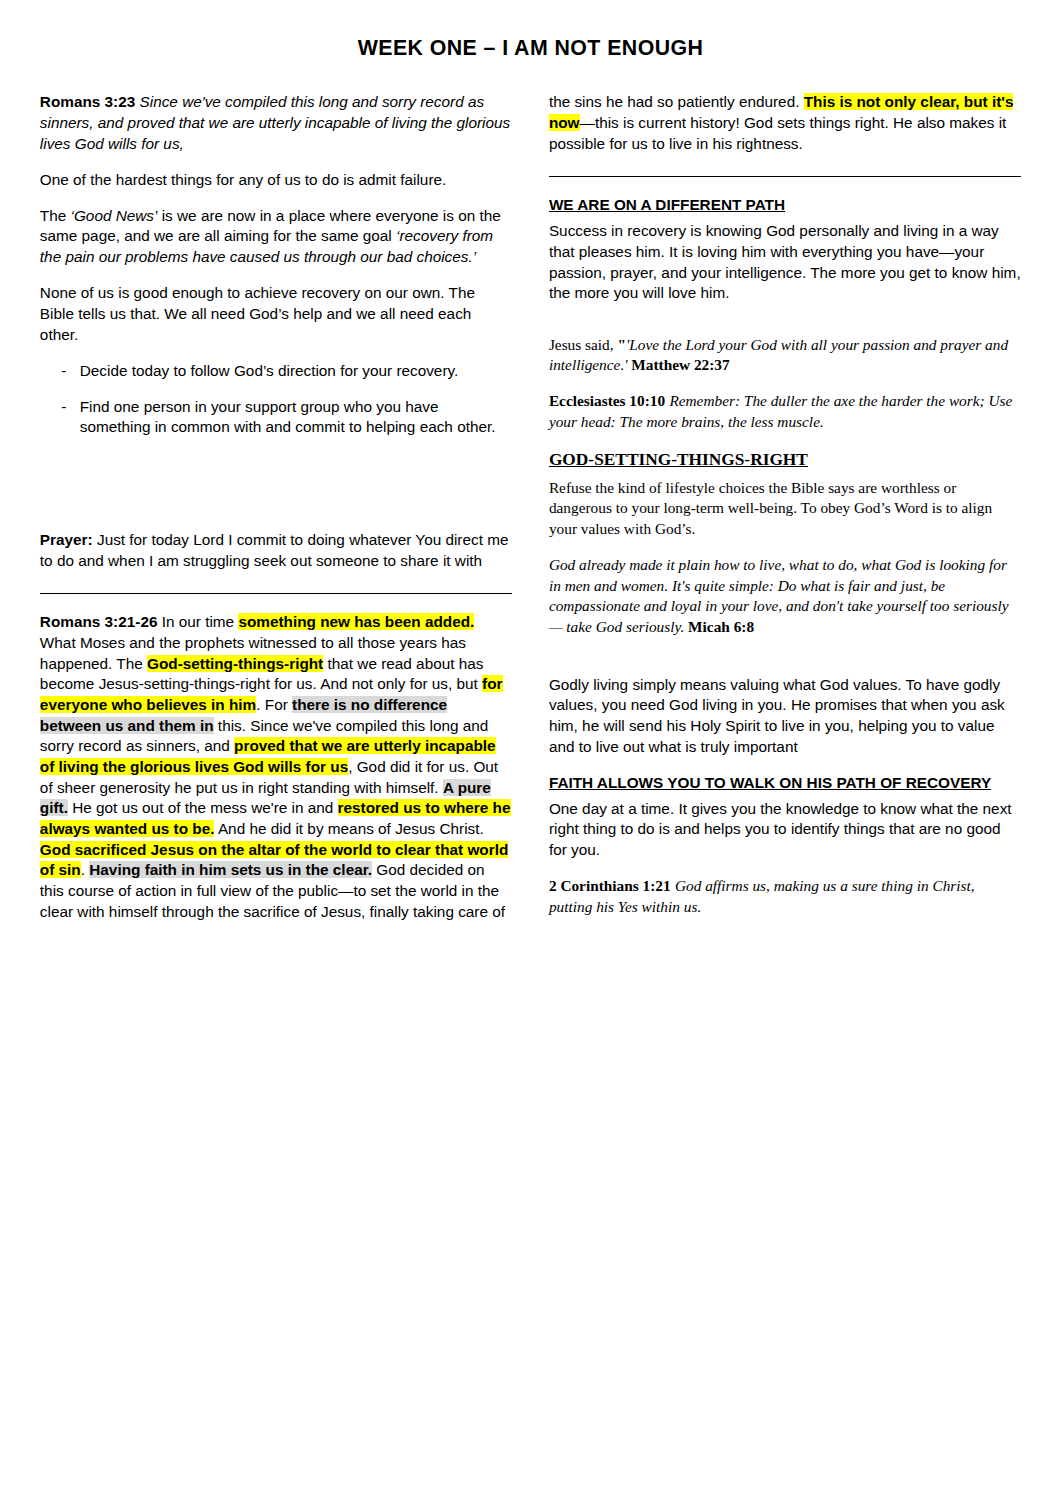WEEK ONE – I AM NOT ENOUGH
Romans 3:23 Since we've compiled this long and sorry record as sinners, and proved that we are utterly incapable of living the glorious lives God wills for us,
One of the hardest things for any of us to do is admit failure.
The ‘Good News’ is we are now in a place where everyone is on the same page, and we are all aiming for the same goal ‘recovery from the pain our problems have caused us through our bad choices.’
None of us is good enough to achieve recovery on our own. The Bible tells us that. We all need God’s help and we all need each other.
Decide today to follow God’s direction for your recovery.
Find one person in your support group who you have something in common with and commit to helping each other.
Prayer: Just for today Lord I commit to doing whatever You direct me to do and when I am struggling seek out someone to share it with
Romans 3:21-26 In our time something new has been added. What Moses and the prophets witnessed to all those years has happened. The God-setting-things-right that we read about has become Jesus-setting-things-right for us. And not only for us, but for everyone who believes in him. For there is no difference between us and them in this. Since we've compiled this long and sorry record as sinners, and proved that we are utterly incapable of living the glorious lives God wills for us, God did it for us. Out of sheer generosity he put us in right standing with himself. A pure gift. He got us out of the mess we're in and restored us to where he always wanted us to be. And he did it by means of Jesus Christ. God sacrificed Jesus on the altar of the world to clear that world of sin. Having faith in him sets us in the clear. God decided on this course of action in full view of the public—to set the world in the clear with himself through the sacrifice of Jesus, finally taking care of the sins he had so patiently endured. This is not only clear, but it's now—this is current history! God sets things right. He also makes it possible for us to live in his rightness.
WE ARE ON A DIFFERENT PATH
Success in recovery is knowing God personally and living in a way that pleases him. It is loving him with everything you have—your passion, prayer, and your intelligence. The more you get to know him, the more you will love him.
Jesus said, "'Love the Lord your God with all your passion and prayer and intelligence.' Matthew 22:37
Ecclesiastes 10:10 Remember: The duller the axe the harder the work; Use your head: The more brains, the less muscle.
GOD-SETTING-THINGS-RIGHT
Refuse the kind of lifestyle choices the Bible says are worthless or dangerous to your long-term well-being. To obey God’s Word is to align your values with God’s.
God already made it plain how to live, what to do, what God is looking for in men and women. It's quite simple: Do what is fair and just, be compassionate and loyal in your love, and don't take yourself too seriously— take God seriously. Micah 6:8
Godly living simply means valuing what God values. To have godly values, you need God living in you. He promises that when you ask him, he will send his Holy Spirit to live in you, helping you to value and to live out what is truly important
FAITH ALLOWS YOU TO WALK ON HIS PATH OF RECOVERY
One day at a time. It gives you the knowledge to know what the next right thing to do is and helps you to identify things that are no good for you.
2 Corinthians 1:21 God affirms us, making us a sure thing in Christ, putting his Yes within us.